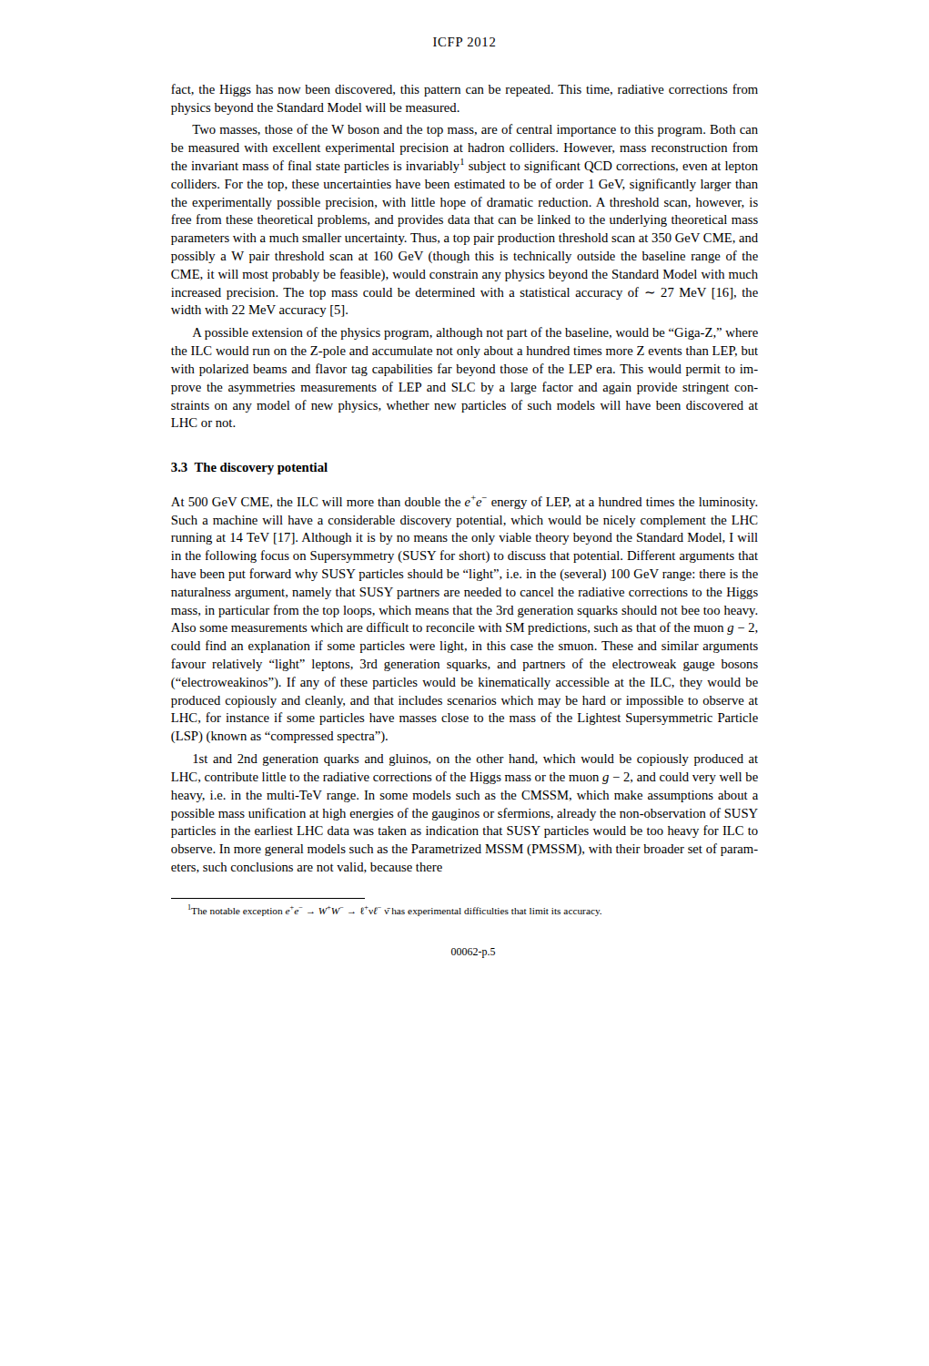ICFP 2012
fact, the Higgs has now been discovered, this pattern can be repeated. This time, radiative corrections from physics beyond the Standard Model will be measured.
Two masses, those of the W boson and the top mass, are of central importance to this program. Both can be measured with excellent experimental precision at hadron colliders. However, mass reconstruction from the invariant mass of final state particles is invariably1 subject to significant QCD corrections, even at lepton colliders. For the top, these uncertainties have been estimated to be of order 1 GeV, significantly larger than the experimentally possible precision, with little hope of dramatic reduction. A threshold scan, however, is free from these theoretical problems, and provides data that can be linked to the underlying theoretical mass parameters with a much smaller uncertainty. Thus, a top pair production threshold scan at 350 GeV CME, and possibly a W pair threshold scan at 160 GeV (though this is technically outside the baseline range of the CME, it will most probably be feasible), would constrain any physics beyond the Standard Model with much increased precision. The top mass could be determined with a statistical accuracy of ∼ 27 MeV [16], the width with 22 MeV accuracy [5].
A possible extension of the physics program, although not part of the baseline, would be “Giga-Z,” where the ILC would run on the Z-pole and accumulate not only about a hundred times more Z events than LEP, but with polarized beams and flavor tag capabilities far beyond those of the LEP era. This would permit to improve the asymmetries measurements of LEP and SLC by a large factor and again provide stringent constraints on any model of new physics, whether new particles of such models will have been discovered at LHC or not.
3.3 The discovery potential
At 500 GeV CME, the ILC will more than double the e+e− energy of LEP, at a hundred times the luminosity. Such a machine will have a considerable discovery potential, which would be nicely complement the LHC running at 14 TeV [17]. Although it is by no means the only viable theory beyond the Standard Model, I will in the following focus on Supersymmetry (SUSY for short) to discuss that potential. Different arguments that have been put forward why SUSY particles should be “light”, i.e. in the (several) 100 GeV range: there is the naturalness argument, namely that SUSY partners are needed to cancel the radiative corrections to the Higgs mass, in particular from the top loops, which means that the 3rd generation squarks should not bee too heavy. Also some measurements which are difficult to reconcile with SM predictions, such as that of the muon g − 2, could find an explanation if some particles were light, in this case the smuon. These and similar arguments favour relatively “light” leptons, 3rd generation squarks, and partners of the electroweak gauge bosons (“electroweakinos”). If any of these particles would be kinematically accessible at the ILC, they would be produced copiously and cleanly, and that includes scenarios which may be hard or impossible to observe at LHC, for instance if some particles have masses close to the mass of the Lightest Supersymmetric Particle (LSP) (known as “compressed spectra”).
1st and 2nd generation quarks and gluinos, on the other hand, which would be copiously produced at LHC, contribute little to the radiative corrections of the Higgs mass or the muon g − 2, and could very well be heavy, i.e. in the multi-TeV range. In some models such as the CMSSM, which make assumptions about a possible mass unification at high energies of the gauginos or sfermions, already the non-observation of SUSY particles in the earliest LHC data was taken as indication that SUSY particles would be too heavy for ILC to observe. In more general models such as the Parametrized MSSM (PMSSM), with their broader set of parameters, such conclusions are not valid, because there
1The notable exception e+e− → W+W− → ℓ+νℓ− ν̄ has experimental difficulties that limit its accuracy.
00062-p.5